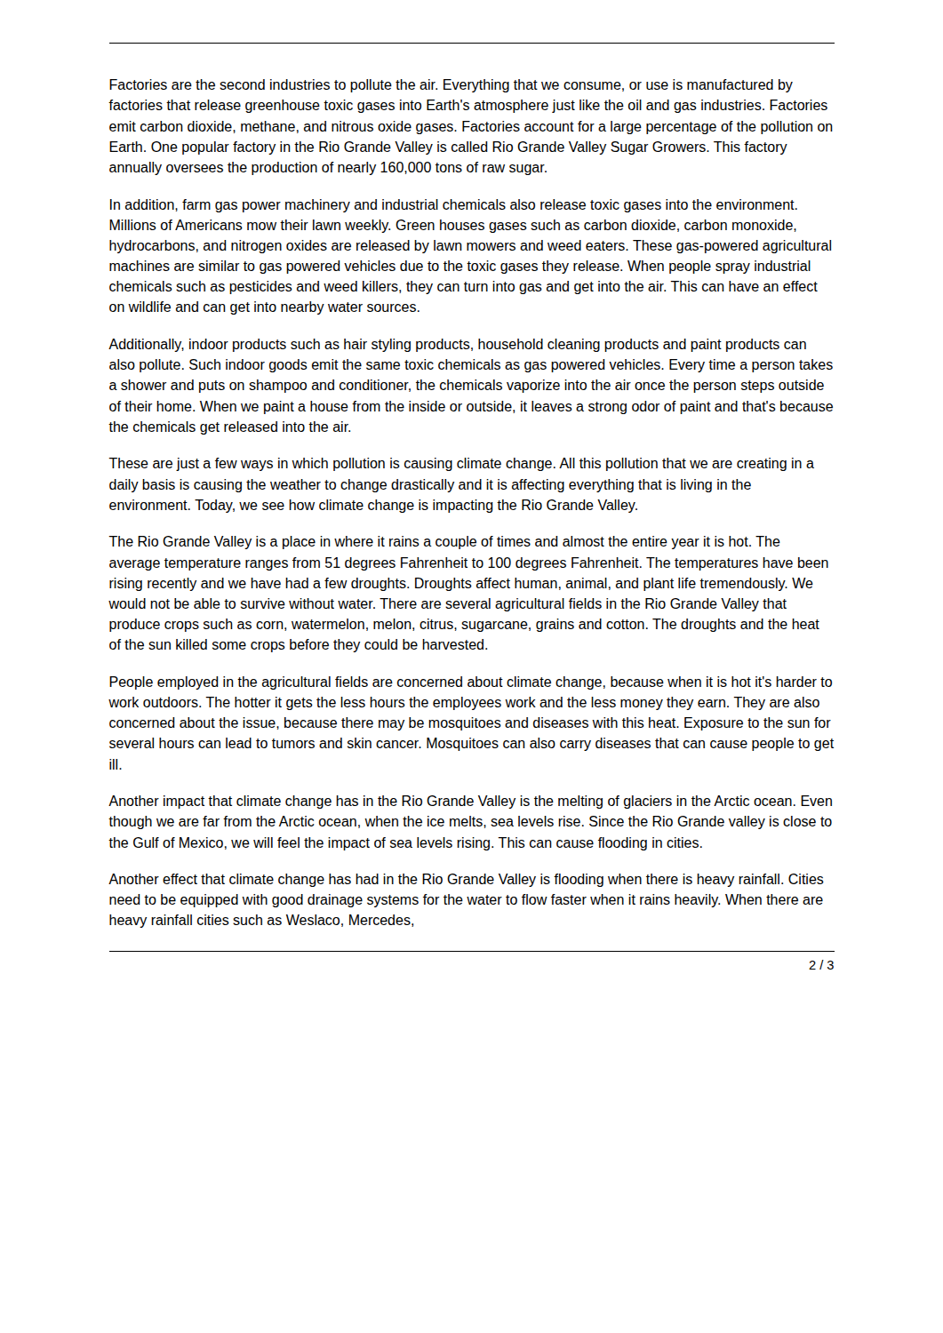Factories are the second industries to pollute the air. Everything that we consume, or use is manufactured by factories that release greenhouse toxic gases into Earth's atmosphere just like the oil and gas industries. Factories emit carbon dioxide, methane, and nitrous oxide gases. Factories account for a large percentage of the pollution on Earth. One popular factory in the Rio Grande Valley is called Rio Grande Valley Sugar Growers. This factory annually oversees the production of nearly 160,000 tons of raw sugar.
In addition, farm gas power machinery and industrial chemicals also release toxic gases into the environment. Millions of Americans mow their lawn weekly. Green houses gases such as carbon dioxide, carbon monoxide, hydrocarbons, and nitrogen oxides are released by lawn mowers and weed eaters. These gas-powered agricultural machines are similar to gas powered vehicles due to the toxic gases they release. When people spray industrial chemicals such as pesticides and weed killers, they can turn into gas and get into the air. This can have an effect on wildlife and can get into nearby water sources.
Additionally, indoor products such as hair styling products, household cleaning products and paint products can also pollute. Such indoor goods emit the same toxic chemicals as gas powered vehicles. Every time a person takes a shower and puts on shampoo and conditioner, the chemicals vaporize into the air once the person steps outside of their home. When we paint a house from the inside or outside, it leaves a strong odor of paint and that's because the chemicals get released into the air.
These are just a few ways in which pollution is causing climate change. All this pollution that we are creating in a daily basis is causing the weather to change drastically and it is affecting everything that is living in the environment. Today, we see how climate change is impacting the Rio Grande Valley.
The Rio Grande Valley is a place in where it rains a couple of times and almost the entire year it is hot. The average temperature ranges from 51 degrees Fahrenheit to 100 degrees Fahrenheit. The temperatures have been rising recently and we have had a few droughts. Droughts affect human, animal, and plant life tremendously. We would not be able to survive without water. There are several agricultural fields in the Rio Grande Valley that produce crops such as corn, watermelon, melon, citrus, sugarcane, grains and cotton. The droughts and the heat of the sun killed some crops before they could be harvested.
People employed in the agricultural fields are concerned about climate change, because when it is hot it's harder to work outdoors. The hotter it gets the less hours the employees work and the less money they earn. They are also concerned about the issue, because there may be mosquitoes and diseases with this heat. Exposure to the sun for several hours can lead to tumors and skin cancer. Mosquitoes can also carry diseases that can cause people to get ill.
Another impact that climate change has in the Rio Grande Valley is the melting of glaciers in the Arctic ocean. Even though we are far from the Arctic ocean, when the ice melts, sea levels rise. Since the Rio Grande valley is close to the Gulf of Mexico, we will feel the impact of sea levels rising. This can cause flooding in cities.
Another effect that climate change has had in the Rio Grande Valley is flooding when there is heavy rainfall. Cities need to be equipped with good drainage systems for the water to flow faster when it rains heavily. When there are heavy rainfall cities such as Weslaco, Mercedes,
2 / 3